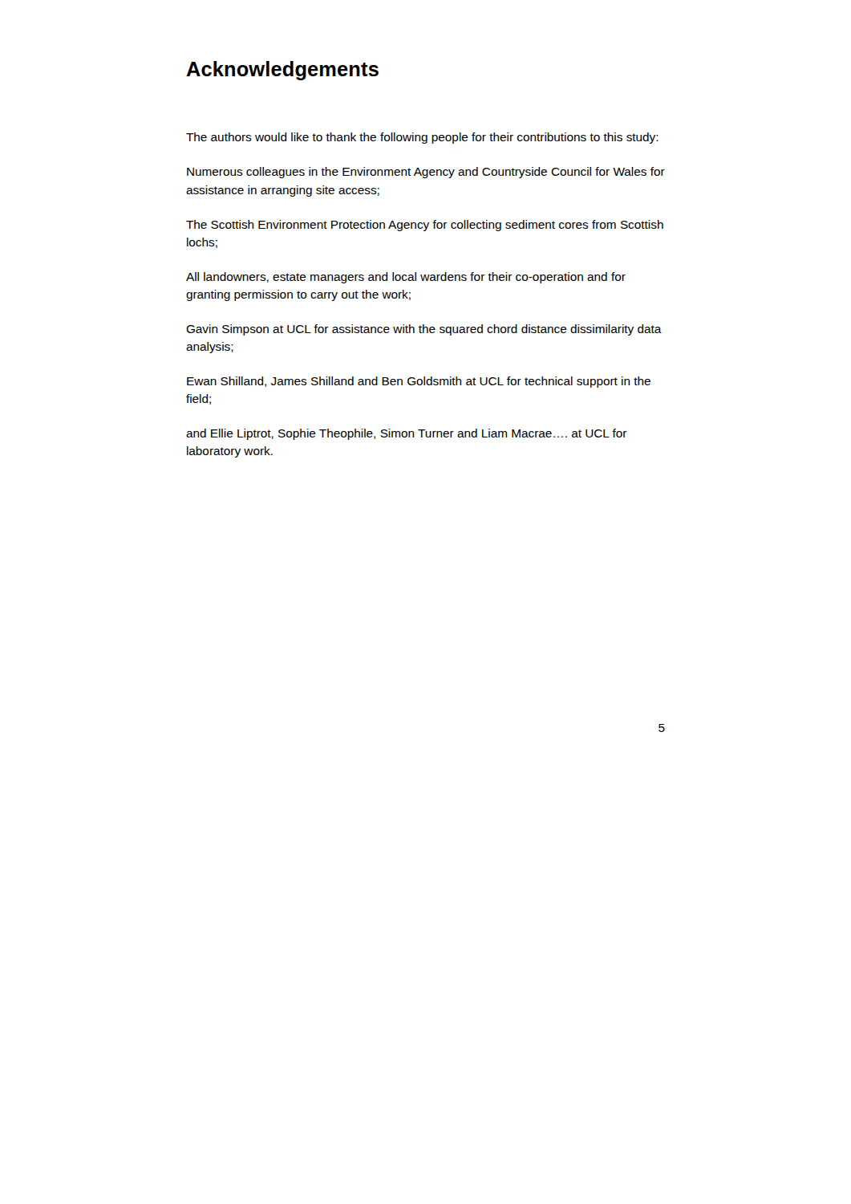Acknowledgements
The authors would like to thank the following people for their contributions to this study:
Numerous colleagues in the Environment Agency and Countryside Council for Wales for assistance in arranging site access;
The Scottish Environment Protection Agency for collecting sediment cores from Scottish lochs;
All landowners, estate managers and local wardens for their co-operation and for granting permission to carry out the work;
Gavin Simpson at UCL for assistance with the squared chord distance dissimilarity data analysis;
Ewan Shilland, James Shilland and Ben Goldsmith at UCL for technical support in the field;
and Ellie Liptrot, Sophie Theophile, Simon Turner and Liam Macrae…. at UCL for laboratory work.
5